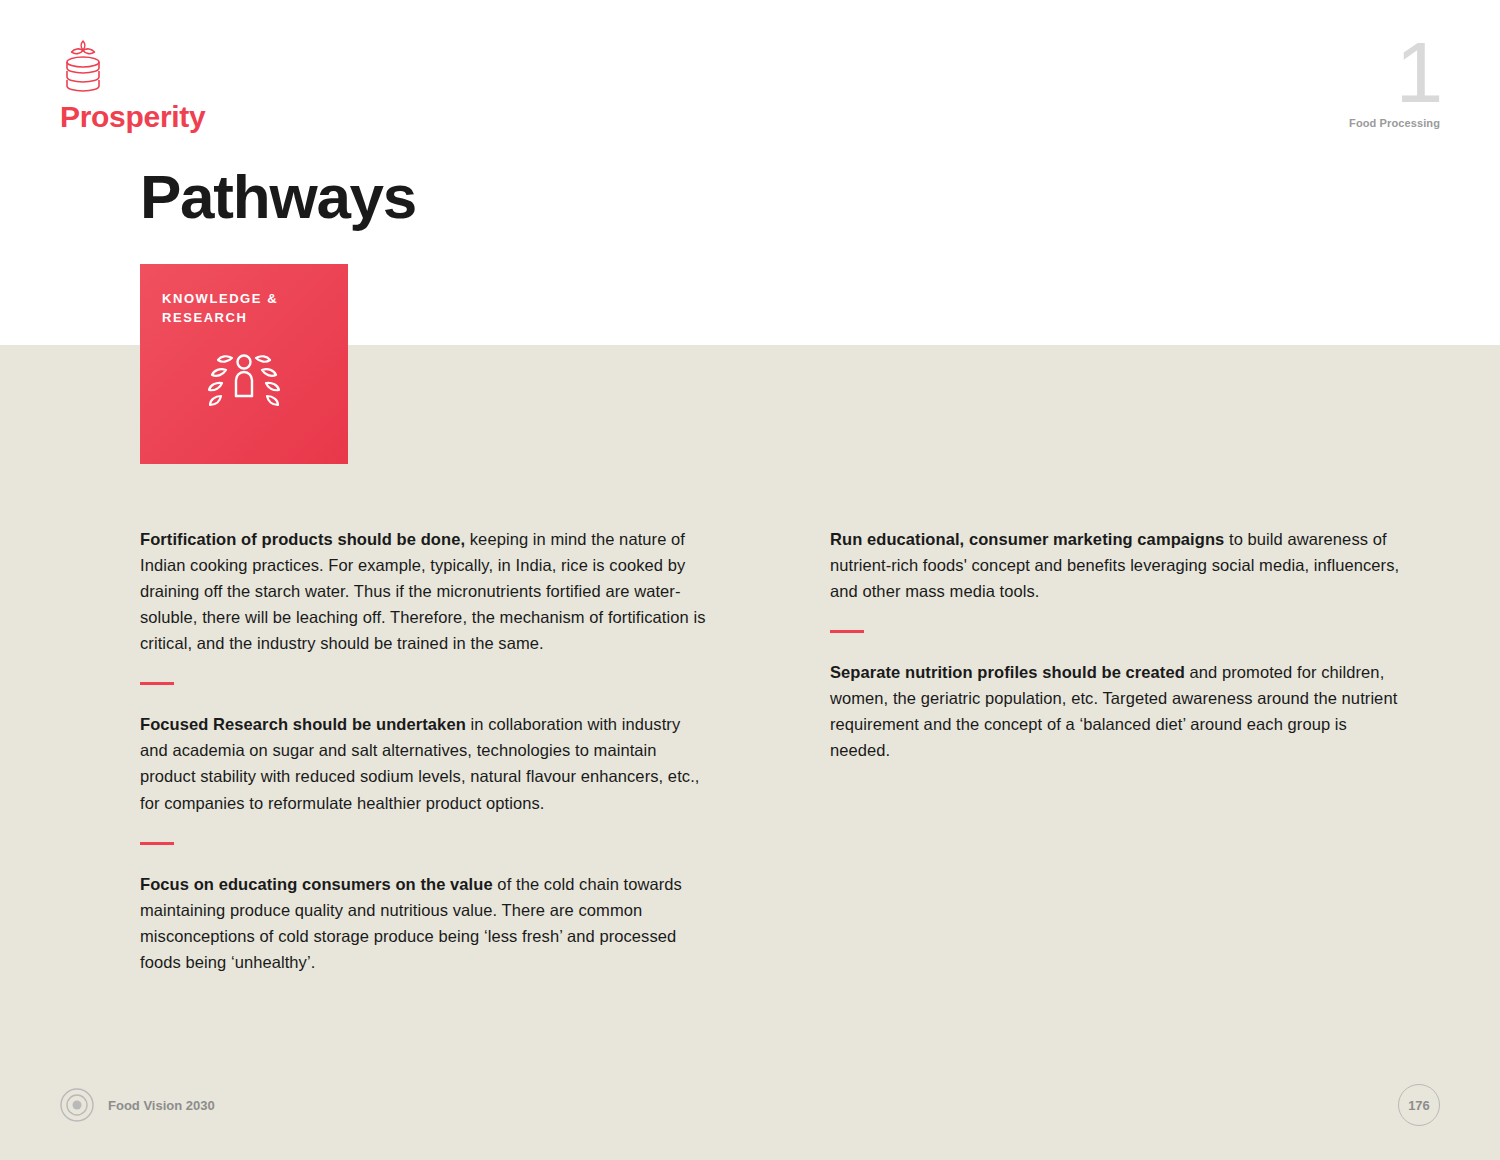Prosperity
1 Food Processing
Pathways
Knowledge &
Research
Fortification of products should be done, keeping in mind the nature of Indian cooking practices. For example, typically, in India, rice is cooked by draining off the starch water. Thus if the micronutrients fortified are water-soluble, there will be leaching off. Therefore, the mechanism of fortification is critical, and the industry should be trained in the same.
Focused Research should be undertaken in collaboration with industry and academia on sugar and salt alternatives, technologies to maintain product stability with reduced sodium levels, natural flavour enhancers, etc., for companies to reformulate healthier product options.
Focus on educating consumers on the value of the cold chain towards maintaining produce quality and nutritious value. There are common misconceptions of cold storage produce being ‘less fresh’ and processed foods being ‘unhealthy’.
Run educational, consumer marketing campaigns to build awareness of nutrient-rich foods' concept and benefits leveraging social media, influencers, and other mass media tools.
Separate nutrition profiles should be created and promoted for children, women, the geriatric population, etc. Targeted awareness around the nutrient requirement and the concept of a ‘balanced diet’ around each group is needed.
Food Vision 2030
176